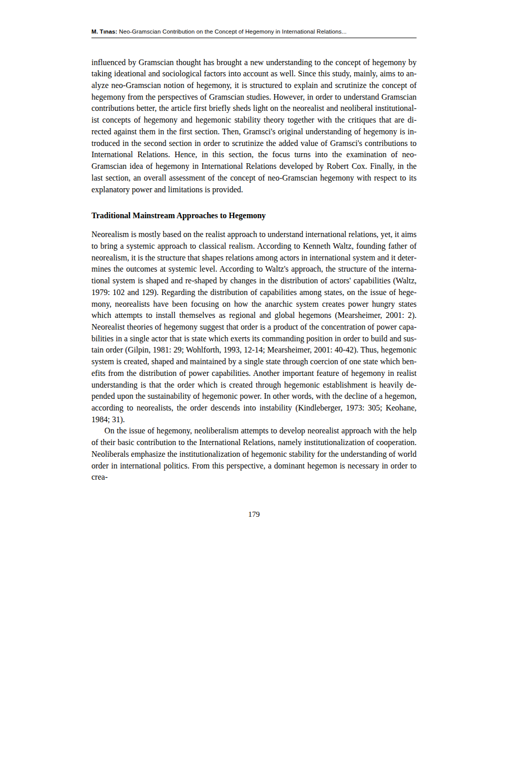M. Tınas: Neo-Gramscian Contribution on the Concept of Hegemony in International Relations...
influenced by Gramscian thought has brought a new understanding to the concept of hegemony by taking ideational and sociological factors into account as well. Since this study, mainly, aims to analyze neo-Gramscian notion of hegemony, it is structured to explain and scrutinize the concept of hegemony from the perspectives of Gramscian studies. However, in order to understand Gramscian contributions better, the article first briefly sheds light on the neorealist and neoliberal institutionalist concepts of hegemony and hegemonic stability theory together with the critiques that are directed against them in the first section. Then, Gramsci's original understanding of hegemony is introduced in the second section in order to scrutinize the added value of Gramsci's contributions to International Relations. Hence, in this section, the focus turns into the examination of neo-Gramscian idea of hegemony in International Relations developed by Robert Cox. Finally, in the last section, an overall assessment of the concept of neo-Gramscian hegemony with respect to its explanatory power and limitations is provided.
Traditional Mainstream Approaches to Hegemony
Neorealism is mostly based on the realist approach to understand international relations, yet, it aims to bring a systemic approach to classical realism. According to Kenneth Waltz, founding father of neorealism, it is the structure that shapes relations among actors in international system and it determines the outcomes at systemic level. According to Waltz's approach, the structure of the international system is shaped and re-shaped by changes in the distribution of actors' capabilities (Waltz, 1979: 102 and 129). Regarding the distribution of capabilities among states, on the issue of hegemony, neorealists have been focusing on how the anarchic system creates power hungry states which attempts to install themselves as regional and global hegemons (Mearsheimer, 2001: 2). Neorealist theories of hegemony suggest that order is a product of the concentration of power capabilities in a single actor that is state which exerts its commanding position in order to build and sustain order (Gilpin, 1981: 29; Wohlforth, 1993, 12-14; Mearsheimer, 2001: 40-42). Thus, hegemonic system is created, shaped and maintained by a single state through coercion of one state which benefits from the distribution of power capabilities. Another important feature of hegemony in realist understanding is that the order which is created through hegemonic establishment is heavily depended upon the sustainability of hegemonic power. In other words, with the decline of a hegemon, according to neorealists, the order descends into instability (Kindleberger, 1973: 305; Keohane, 1984; 31).
On the issue of hegemony, neoliberalism attempts to develop neorealist approach with the help of their basic contribution to the International Relations, namely institutionalization of cooperation. Neoliberals emphasize the institutionalization of hegemonic stability for the understanding of world order in international politics. From this perspective, a dominant hegemon is necessary in order to crea-
179